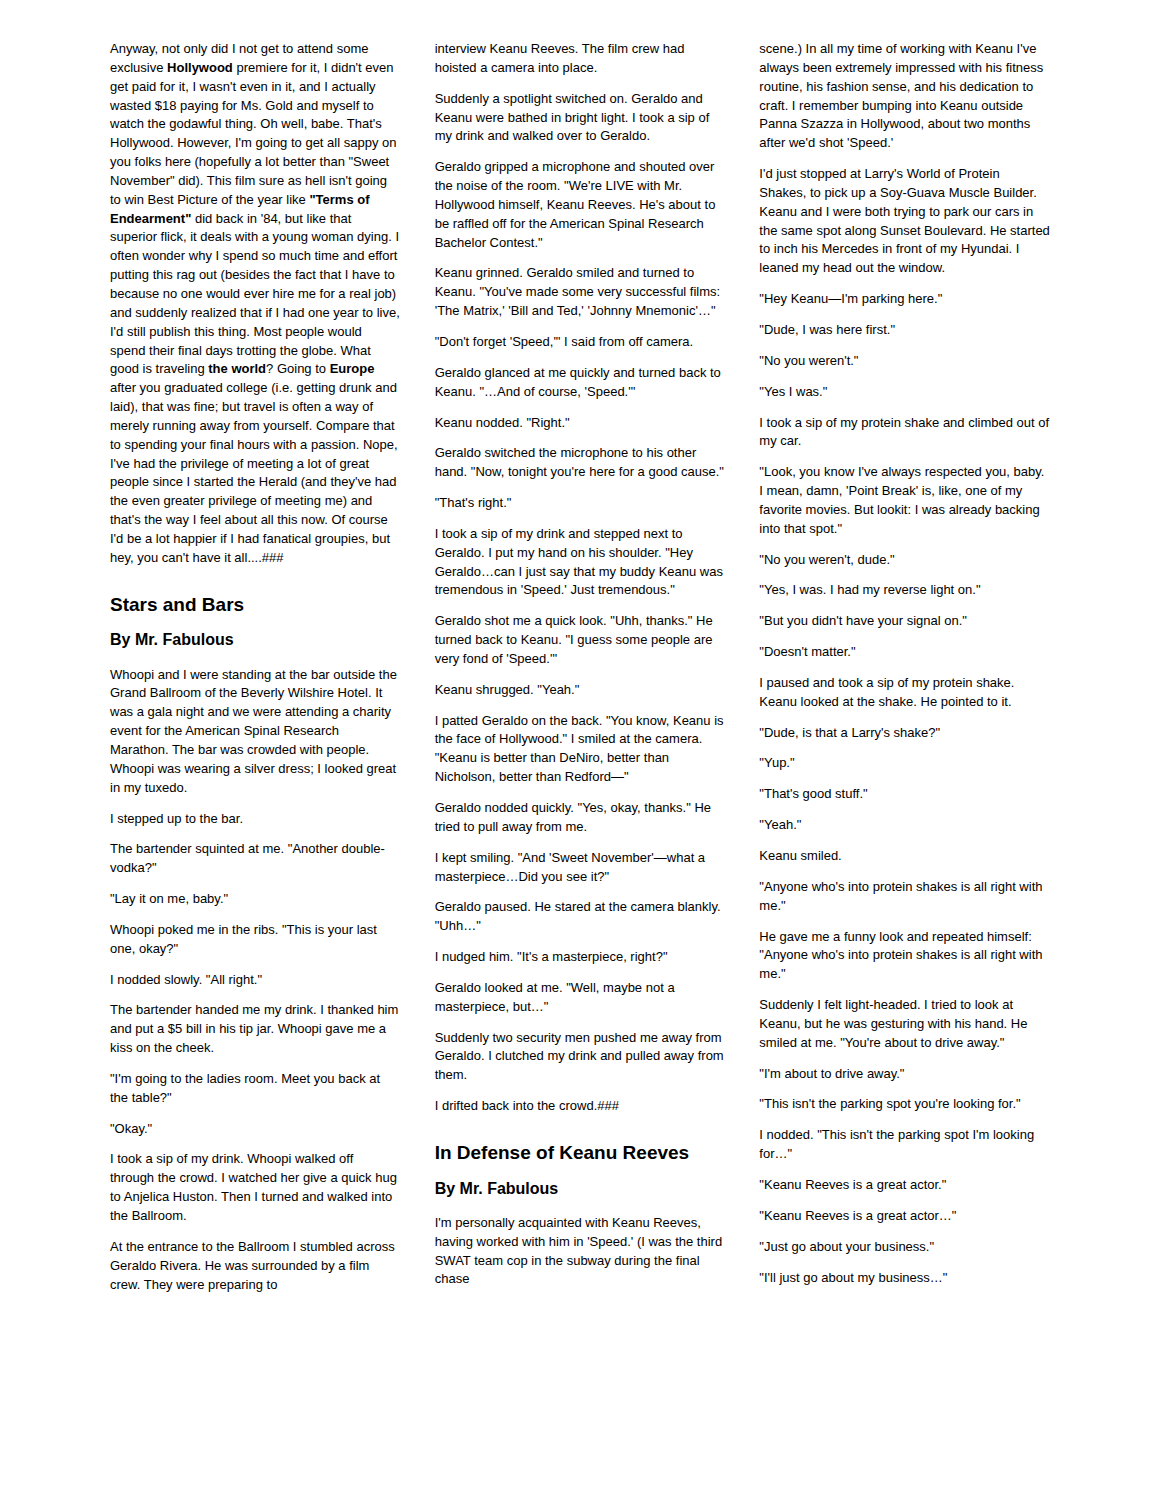Anyway, not only did I not get to attend some exclusive Hollywood premiere for it, I didn't even get paid for it, I wasn't even in it, and I actually wasted $18 paying for Ms. Gold and myself to watch the godawful thing. Oh well, babe. That's Hollywood. However, I'm going to get all sappy on you folks here (hopefully a lot better than "Sweet November" did). This film sure as hell isn't going to win Best Picture of the year like "Terms of Endearment" did back in '84, but like that superior flick, it deals with a young woman dying. I often wonder why I spend so much time and effort putting this rag out (besides the fact that I have to because no one would ever hire me for a real job) and suddenly realized that if I had one year to live, I'd still publish this thing. Most people would spend their final days trotting the globe. What good is traveling the world? Going to Europe after you graduated college (i.e. getting drunk and laid), that was fine; but travel is often a way of merely running away from yourself. Compare that to spending your final hours with a passion. Nope, I've had the privilege of meeting a lot of great people since I started the Herald (and they've had the even greater privilege of meeting me) and that's the way I feel about all this now. Of course I'd be a lot happier if I had fanatical groupies, but hey, you can't have it all....###
Stars and Bars
By Mr. Fabulous
Whoopi and I were standing at the bar outside the Grand Ballroom of the Beverly Wilshire Hotel. It was a gala night and we were attending a charity event for the American Spinal Research Marathon. The bar was crowded with people. Whoopi was wearing a silver dress; I looked great in my tuxedo.
I stepped up to the bar.
The bartender squinted at me. "Another double-vodka?"
"Lay it on me, baby."
Whoopi poked me in the ribs. "This is your last one, okay?"
I nodded slowly. "All right."
The bartender handed me my drink. I thanked him and put a $5 bill in his tip jar. Whoopi gave me a kiss on the cheek.
"I'm going to the ladies room. Meet you back at the table?"
"Okay."
I took a sip of my drink. Whoopi walked off through the crowd. I watched her give a quick hug to Anjelica Huston. Then I turned and walked into the Ballroom.
At the entrance to the Ballroom I stumbled across Geraldo Rivera. He was surrounded by a film crew. They were preparing to
interview Keanu Reeves. The film crew had hoisted a camera into place.
Suddenly a spotlight switched on. Geraldo and Keanu were bathed in bright light. I took a sip of my drink and walked over to Geraldo.
Geraldo gripped a microphone and shouted over the noise of the room. "We're LIVE with Mr. Hollywood himself, Keanu Reeves. He's about to be raffled off for the American Spinal Research Bachelor Contest."
Keanu grinned. Geraldo smiled and turned to Keanu. "You've made some very successful films: 'The Matrix,' 'Bill and Ted,' 'Johnny Mnemonic'…"
"Don't forget 'Speed,'" I said from off camera.
Geraldo glanced at me quickly and turned back to Keanu. "…And of course, 'Speed.'"
Keanu nodded. "Right."
Geraldo switched the microphone to his other hand. "Now, tonight you're here for a good cause."
"That's right."
I took a sip of my drink and stepped next to Geraldo. I put my hand on his shoulder. "Hey Geraldo…can I just say that my buddy Keanu was tremendous in 'Speed.' Just tremendous."
Geraldo shot me a quick look. "Uhh, thanks." He turned back to Keanu. "I guess some people are very fond of 'Speed.'"
Keanu shrugged. "Yeah."
I patted Geraldo on the back. "You know, Keanu is the face of Hollywood." I smiled at the camera. "Keanu is better than DeNiro, better than Nicholson, better than Redford—"
Geraldo nodded quickly. "Yes, okay, thanks." He tried to pull away from me.
I kept smiling. "And 'Sweet November'—what a masterpiece…Did you see it?"
Geraldo paused. He stared at the camera blankly. "Uhh…"
I nudged him. "It's a masterpiece, right?"
Geraldo looked at me. "Well, maybe not a masterpiece, but…"
Suddenly two security men pushed me away from Geraldo. I clutched my drink and pulled away from them.
I drifted back into the crowd.###
In Defense of Keanu Reeves
By Mr. Fabulous
I'm personally acquainted with Keanu Reeves, having worked with him in 'Speed.' (I was the third SWAT team cop in the subway during the final chase
scene.) In all my time of working with Keanu I've always been extremely impressed with his fitness routine, his fashion sense, and his dedication to craft. I remember bumping into Keanu outside Panna Szazza in Hollywood, about two months after we'd shot 'Speed.'
I'd just stopped at Larry's World of Protein Shakes, to pick up a Soy-Guava Muscle Builder. Keanu and I were both trying to park our cars in the same spot along Sunset Boulevard. He started to inch his Mercedes in front of my Hyundai. I leaned my head out the window.
"Hey Keanu—I'm parking here."
"Dude, I was here first."
"No you weren't."
"Yes I was."
I took a sip of my protein shake and climbed out of my car.
"Look, you know I've always respected you, baby. I mean, damn, 'Point Break' is, like, one of my favorite movies. But lookit: I was already backing into that spot."
"No you weren't, dude."
"Yes, I was. I had my reverse light on."
"But you didn't have your signal on."
"Doesn't matter."
I paused and took a sip of my protein shake. Keanu looked at the shake. He pointed to it.
"Dude, is that a Larry's shake?"
"Yup."
"That's good stuff."
"Yeah."
Keanu smiled.
"Anyone who's into protein shakes is all right with me."
He gave me a funny look and repeated himself: "Anyone who's into protein shakes is all right with me."
Suddenly I felt light-headed. I tried to look at Keanu, but he was gesturing with his hand. He smiled at me. "You're about to drive away."
"I'm about to drive away."
"This isn't the parking spot you're looking for."
I nodded. "This isn't the parking spot I'm looking for…"
"Keanu Reeves is a great actor."
"Keanu Reeves is a great actor…"
"Just go about your business."
"I'll just go about my business…"